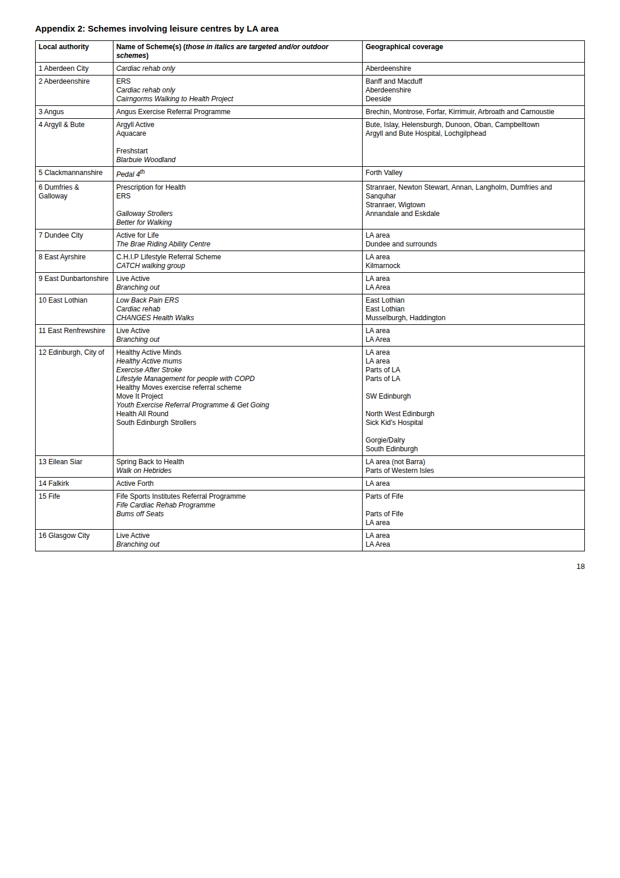Appendix 2: Schemes involving leisure centres by LA area
| Local authority | Name of Scheme(s) ( those in italics are targeted and/or outdoor schemes ) | Geographical coverage |
| --- | --- | --- |
| 1 Aberdeen City | Cardiac rehab only | Aberdeenshire |
| 2 Aberdeenshire | ERS Cardiac rehab only Cairngorms Walking to Health Project | Banff and Macduff Aberdeenshire Deeside |
| 3 Angus | Angus Exercise Referral Programme | Brechin, Montrose, Forfar, Kirrimuir, Arbroath and Carnoustie |
| 4 Argyll & Bute | Argyll Active Aquacare Freshstart Blarbuie Woodland | Bute, Islay, Helensburgh, Dunoon, Oban, Campbelltown Argyll and Bute Hospital, Lochgilphead |
| 5 Clackmannanshire | Pedal 4 th | Forth Valley |
| 6 Dumfries & Galloway | Prescription for Health ERS Galloway Strollers Better for Walking | Stranraer, Newton Stewart, Annan, Langholm, Dumfries and Sanquhar Stranraer, Wigtown Annandale and Eskdale |
| 7 Dundee City | Active for Life The Brae Riding Ability Centre | LA area Dundee and surrounds |
| 8 East Ayrshire | C.H.I.P Lifestyle Referral Scheme CATCH walking group | LA area Kilmarnock |
| 9 East Dunbartonshire | Live Active Branching out | LA area LA Area |
| 10 East Lothian | Low Back Pain ERS Cardiac rehab CHANGES Health Walks | East Lothian East Lothian Musselburgh, Haddington |
| 11 East Renfrewshire | Live Active Branching out | LA area LA Area |
| 12 Edinburgh, City of | Healthy Active Minds Healthy Active mums Exercise After Stroke Lifestyle Management for people with COPD Healthy Moves exercise referral scheme Move It Project Youth Exercise Referral Programme & Get Going Health All Round South Edinburgh Strollers | LA area LA area Parts of LA Parts of LA SW Edinburgh North West Edinburgh Sick Kid's Hospital Gorgie/Dalry South Edinburgh |
| 13 Eilean Siar | Spring Back to Health Walk on Hebrides | LA area (not Barra) Parts of Western Isles |
| 14 Falkirk | Active Forth | LA area |
| 15 Fife | Fife Sports Institutes Referral Programme Fife Cardiac Rehab Programme Bums off Seats | Parts of Fife Parts of Fife LA area |
| 16 Glasgow City | Live Active Branching out | LA area LA Area |
18